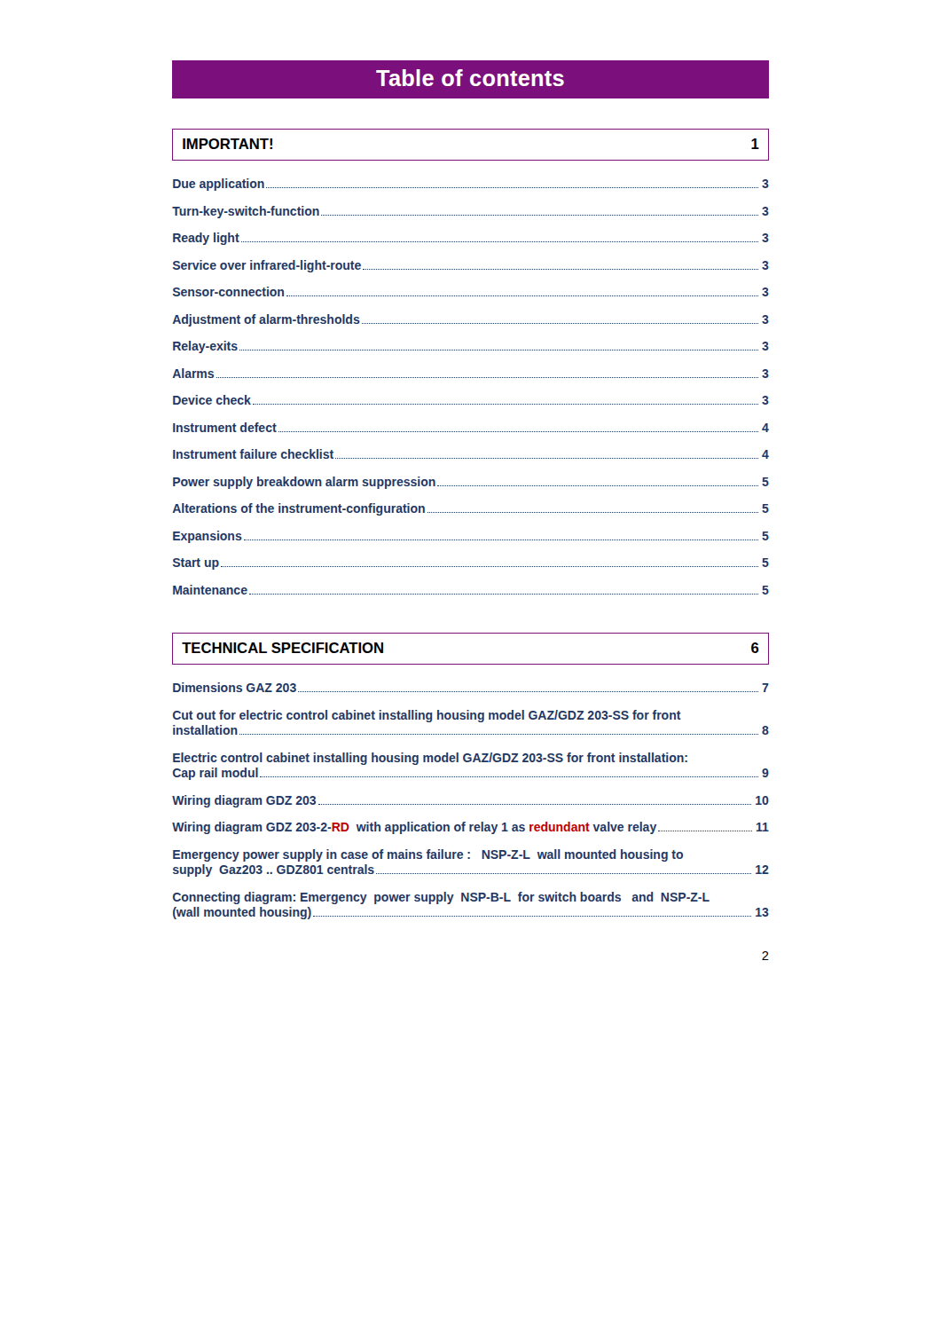Table of contents
IMPORTANT! 1
Due application 3
Turn-key-switch-function 3
Ready light 3
Service over infrared-light-route 3
Sensor-connection 3
Adjustment of alarm-thresholds 3
Relay-exits 3
Alarms 3
Device check 3
Instrument defect 4
Instrument failure checklist 4
Power supply breakdown alarm suppression 5
Alterations of the instrument-configuration 5
Expansions 5
Start up 5
Maintenance 5
TECHNICAL SPECIFICATION 6
Dimensions GAZ 203 7
Cut out for electric control cabinet installing housing model GAZ/GDZ 203-SS for front installation 8
Electric control cabinet installing housing model GAZ/GDZ 203-SS for front installation: Cap rail modul 9
Wiring diagram GDZ 203 10
Wiring diagram GDZ 203-2-RD with application of relay 1 as redundant valve relay 11
Emergency power supply in case of mains failure : NSP-Z-L wall mounted housing to supply Gaz203 .. GDZ801 centrals 12
Connecting diagram: Emergency power supply NSP-B-L for switch boards and NSP-Z-L (wall mounted housing) 13
2